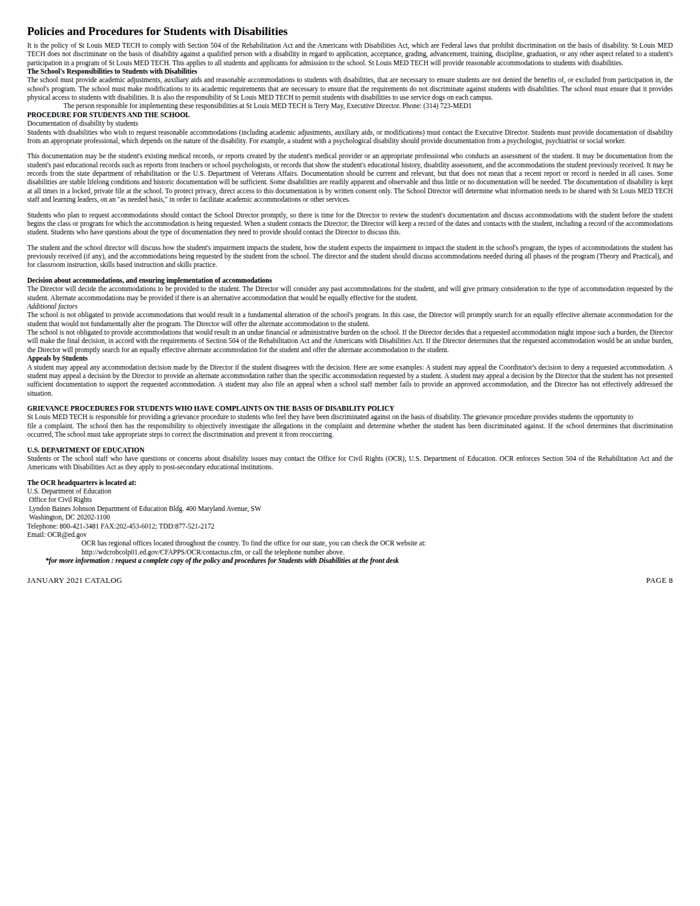Policies and Procedures for Students with Disabilities
It is the policy of St Louis MED TECH to comply with Section 504 of the Rehabilitation Act and the Americans with Disabilities Act, which are Federal laws that prohibit discrimination on the basis of disability. St Louis MED TECH does not discriminate on the basis of disability against a qualified person with a disability in regard to application, acceptance, grading, advancement, training, discipline, graduation, or any other aspect related to a student's participation in a program of St Louis MED TECH. This applies to all students and applicants for admission to the school. St Louis MED TECH will provide reasonable accommodations to students with disabilities.
The School's Responsibilities to Students with Disabilities
The school must provide academic adjustments, auxiliary aids and reasonable accommodations to students with disabilities, that are necessary to ensure students are not denied the benefits of, or excluded from participation in, the school's program. The school must make modifications to its academic requirements that are necessary to ensure that the requirements do not discriminate against students with disabilities. The school must ensure that it provides physical access to students with disabilities. It is also the responsibility of St Louis MED TECH to permit students with disabilities to use service dogs on each campus.
The person responsible for implementing these responsibilities at St Louis MED TECH is Terry May, Executive Director. Phone: (314) 723-MED1
PROCEDURE FOR STUDENTS AND THE SCHOOL
Documentation of disability by students
Students with disabilities who wish to request reasonable accommodations (including academic adjustments, auxiliary aids, or modifications) must contact the Executive Director. Students must provide documentation of disability from an appropriate professional, which depends on the nature of the disability. For example, a student with a psychological disability should provide documentation from a psychologist, psychiatrist or social worker.
This documentation may be the student's existing medical records, or reports created by the student's medical provider or an appropriate professional who conducts an assessment of the student. It may be documentation from the student's past educational records such as reports from teachers or school psychologists, or records that show the student's educational history, disability assessment, and the accommodations the student previously received. It may be records from the state department of rehabilitation or the U.S. Department of Veterans Affairs. Documentation should be current and relevant, but that does not mean that a recent report or record is needed in all cases. Some disabilities are stable lifelong conditions and historic documentation will be sufficient. Some disabilities are readily apparent and observable and thus little or no documentation will be needed. The documentation of disability is kept at all times in a locked, private file at the school. To protect privacy, direct access to this documentation is by written consent only. The School Director will determine what information needs to be shared with St Louis MED TECH staff and learning leaders, on an "as needed basis," in order to facilitate academic accommodations or other services.
Students who plan to request accommodations should contact the School Director promptly, so there is time for the Director to review the student's documentation and discuss accommodations with the student before the student begins the class or program for which the accommodation is being requested. When a student contacts the Director; the Director will keep a record of the dates and contacts with the student, including a record of the accommodations student. Students who have questions about the type of documentation they need to provide should contact the Director to discuss this.
The student and the school director will discuss how the student's impairment impacts the student, how the student expects the impairment to impact the student in the school's program, the types of accommodations the student has previously received (if any), and the accommodations being requested by the student from the school. The director and the student should discuss accommodations needed during all phases of the program (Theory and Practical), and for classroom instruction, skills based instruction and skills practice.
Decision about accommodations, and ensuring implementation of accommodations
The Director will decide the accommodations to be provided to the student. The Director will consider any past accommodations for the student, and will give primary consideration to the type of accommodation requested by the student. Alternate accommodations may be provided if there is an alternative accommodation that would be equally effective for the student.
Additional factors
The school is not obligated to provide accommodations that would result in a fundamental alteration of the school's program. In this case, the Director will promptly search for an equally effective alternate accommodation for the student that would not fundamentally alter the program. The Director will offer the alternate accommodation to the student.
The school is not obligated to provide accommodations that would result in an undue financial or administrative burden on the school. If the Director decides that a requested accommodation might impose such a burden, the Director will make the final decision, in accord with the requirements of Section 504 of the Rehabilitation Act and the Americans with Disabilities Act. If the Director determines that the requested accommodation would be an undue burden, the Director will promptly search for an equally effective alternate accommodation for the student and offer the alternate accommodation to the student.
Appeals by Students
A student may appeal any accommodation decision made by the Director if the student disagrees with the decision. Here are some examples: A student may appeal the Coordinator's decision to deny a requested accommodation. A student may appeal a decision by the Director to provide an alternate accommodation rather than the specific accommodation requested by a student. A student may appeal a decision by the Director that the student has not presented sufficient documentation to support the requested accommodation. A student may also file an appeal when a school staff member fails to provide an approved accommodation, and the Director has not effectively addressed the situation.
GRIEVANCE PROCEDURES FOR STUDENTS WHO HAVE COMPLAINTS ON THE BASIS OF DISABILITY POLICY
St Louis MED TECH is responsible for providing a grievance procedure to students who feel they have been discriminated against on the basis of disability. The grievance procedure provides students the opportunity to
file a complaint. The school then has the responsibility to objectively investigate the allegations in the complaint and determine whether the student has been discriminated against. If the school determines that discrimination occurred, The school must take appropriate steps to correct the discrimination and prevent it from reoccurring.
U.S. DEPARTMENT OF EDUCATION
Students or The school staff who have questions or concerns about disability issues may contact the Office for Civil Rights (OCR), U.S. Department of Education. OCR enforces Section 504 of the Rehabilitation Act and the Americans with Disabilities Act as they apply to post-secondary educational institutions.
The OCR headquarters is located at:
U.S. Department of Education
Office for Civil Rights
Lyndon Baines Johnson Department of Education Bldg. 400 Maryland Avenue, SW
Washington, DC 20202-1100
Telephone: 800-421-3481 FAX:202-453-6012; TDD:877-521-2172
Email: OCR@ed.gov
OCR has regional offices located throughout the country. To find the office for our state, you can check the OCR website at:
http://wdcrobcolp01.ed.gov/CFAPPS/OCR/contactus.cfm, or call the telephone number above.
*for more information : request a complete copy of the policy and procedures for Students with Disabilities at the front desk
JANUARY 2021 CATALOG PAGE 8